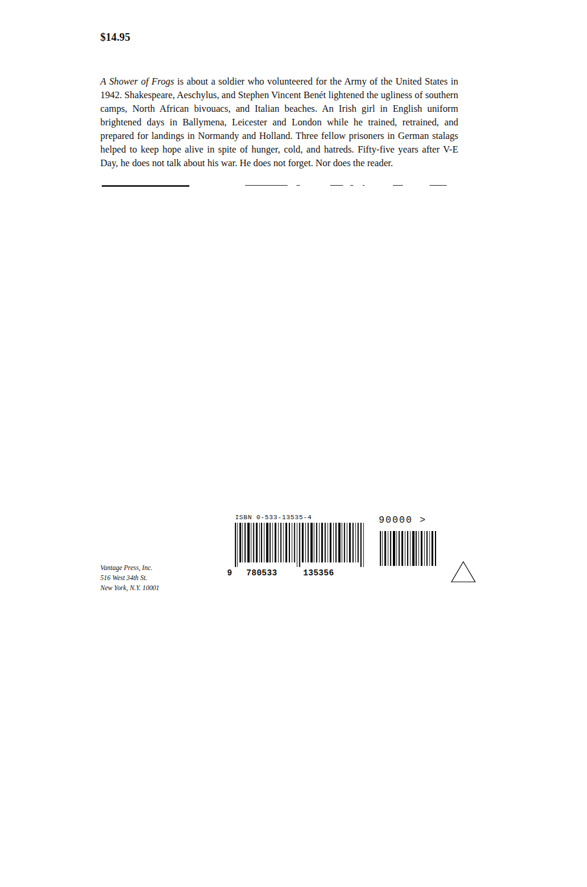$14.95
A Shower of Frogs is about a soldier who volunteered for the Army of the United States in 1942. Shakespeare, Aeschylus, and Stephen Vincent Benét lightened the ugliness of southern camps, North African bivouacs, and Italian beaches. An Irish girl in English uniform brightened days in Bally­mena, Leicester and London while he trained, retrained, and prepared for landings in Normandy and Holland. Three fellow prisoners in German stalags helped to keep hope alive in spite of hunger, cold, and hatreds. Fifty-five years after V-E Day, he does not talk about his war. He does not forget. Nor does the reader.
Vantage Press, Inc.
516 West 34th St.
New York, N.Y. 10001
ISBN 0-533-13535-4
90000 >
9 780533 135356